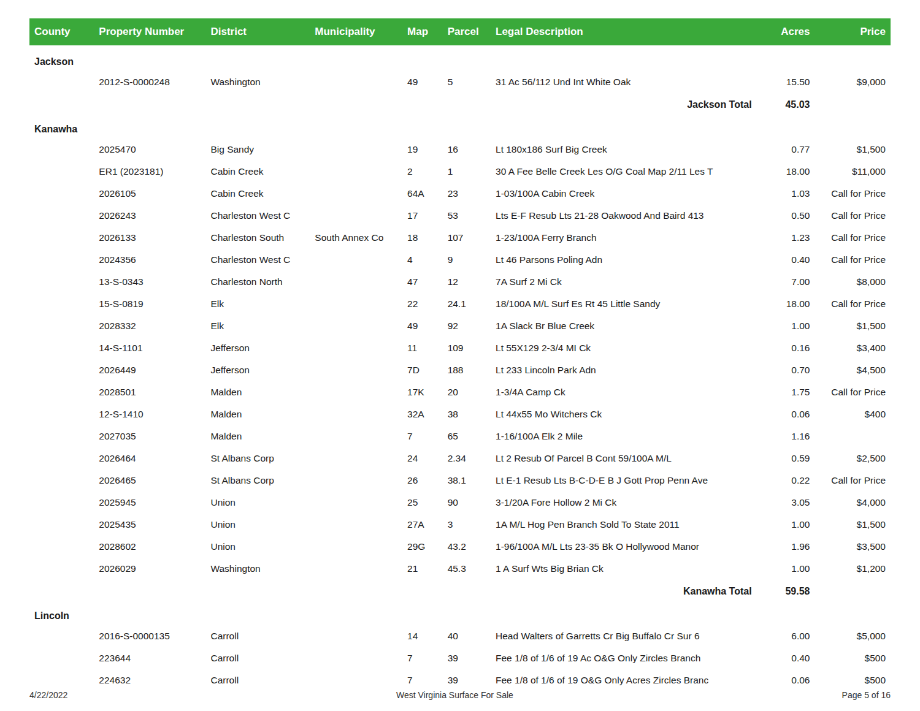| County | Property Number | District | Municipality | Map | Parcel | Legal Description | Acres | Price |
| --- | --- | --- | --- | --- | --- | --- | --- | --- |
| Jackson |
| | 2012-S-0000248 | Washington | | 49 | 5 | 31 Ac 56/112 Und Int White Oak | 15.50 | $9,000 |
| Jackson Total | 45.03 | |
| Kanawha |
| | 2025470 | Big Sandy | | 19 | 16 | Lt 180x186 Surf Big Creek | 0.77 | $1,500 |
| | ER1 (2023181) | Cabin Creek | | 2 | 1 | 30 A Fee Belle Creek Les O/G Coal Map 2/11 Les T | 18.00 | $11,000 |
| | 2026105 | Cabin Creek | | 64A | 23 | 1-03/100A Cabin Creek | 1.03 | Call for Price |
| | 2026243 | Charleston West C | | 17 | 53 | Lts E-F Resub Lts 21-28 Oakwood And Baird 413 | 0.50 | Call for Price |
| | 2026133 | Charleston South | South Annex Co | 18 | 107 | 1-23/100A Ferry Branch | 1.23 | Call for Price |
| | 2024356 | Charleston West C | | 4 | 9 | Lt 46 Parsons Poling Adn | 0.40 | Call for Price |
| | 13-S-0343 | Charleston North | | 47 | 12 | 7A Surf 2 Mi Ck | 7.00 | $8,000 |
| | 15-S-0819 | Elk | | 22 | 24.1 | 18/100A M/L Surf Es Rt 45 Little Sandy | 18.00 | Call for Price |
| | 2028332 | Elk | | 49 | 92 | 1A Slack Br Blue Creek | 1.00 | $1,500 |
| | 14-S-1101 | Jefferson | | 11 | 109 | Lt 55X129 2-3/4 MI Ck | 0.16 | $3,400 |
| | 2026449 | Jefferson | | 7D | 188 | Lt 233 Lincoln Park Adn | 0.70 | $4,500 |
| | 2028501 | Malden | | 17K | 20 | 1-3/4A Camp Ck | 1.75 | Call for Price |
| | 12-S-1410 | Malden | | 32A | 38 | Lt 44x55 Mo Witchers Ck | 0.06 | $400 |
| | 2027035 | Malden | | 7 | 65 | 1-16/100A Elk 2 Mile | 1.16 | |
| | 2026464 | St Albans Corp | | 24 | 2.34 | Lt 2 Resub Of Parcel B Cont 59/100A M/L | 0.59 | $2,500 |
| | 2026465 | St Albans Corp | | 26 | 38.1 | Lt E-1 Resub Lts B-C-D-E B J Gott Prop Penn Ave | 0.22 | Call for Price |
| | 2025945 | Union | | 25 | 90 | 3-1/20A Fore Hollow 2 Mi Ck | 3.05 | $4,000 |
| | 2025435 | Union | | 27A | 3 | 1A M/L Hog Pen Branch Sold To State 2011 | 1.00 | $1,500 |
| | 2028602 | Union | | 29G | 43.2 | 1-96/100A M/L Lts 23-35 Bk O Hollywood Manor | 1.96 | $3,500 |
| | 2026029 | Washington | | 21 | 45.3 | 1 A Surf Wts Big Brian Ck | 1.00 | $1,200 |
| Kanawha Total | 59.58 | |
| Lincoln |
| | 2016-S-0000135 | Carroll | | 14 | 40 | Head Walters of Garretts Cr Big Buffalo Cr Sur 6 | 6.00 | $5,000 |
| | 223644 | Carroll | | 7 | 39 | Fee 1/8 of 1/6 of 19 Ac O&G Only Zircles Branch | 0.40 | $500 |
| | 224632 | Carroll | | 7 | 39 | Fee 1/8 of 1/6 of 19 O&G Only Acres Zircles Branc | 0.06 | $500 |
4/22/2022 Page 5 of 16
West Virginia Surface For Sale